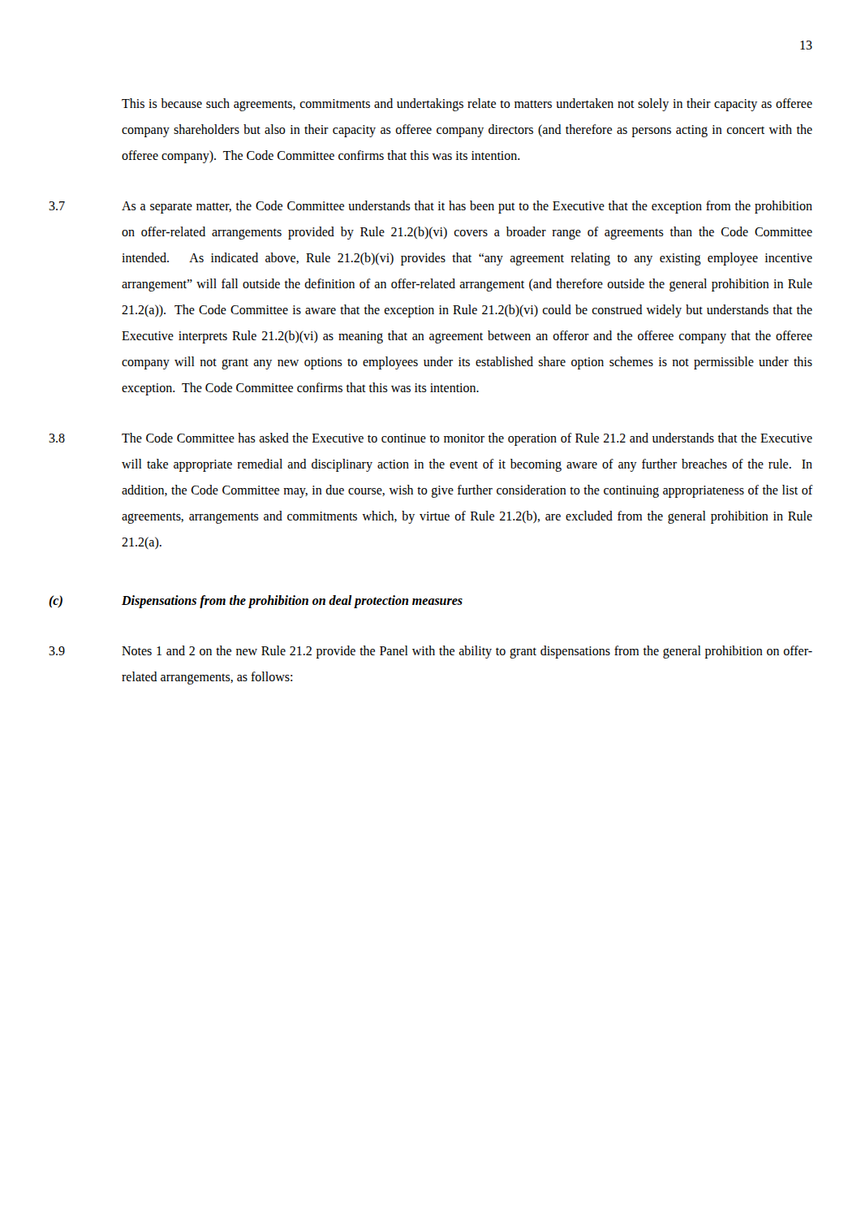13
This is because such agreements, commitments and undertakings relate to matters undertaken not solely in their capacity as offeree company shareholders but also in their capacity as offeree company directors (and therefore as persons acting in concert with the offeree company). The Code Committee confirms that this was its intention.
3.7
As a separate matter, the Code Committee understands that it has been put to the Executive that the exception from the prohibition on offer-related arrangements provided by Rule 21.2(b)(vi) covers a broader range of agreements than the Code Committee intended. As indicated above, Rule 21.2(b)(vi) provides that “any agreement relating to any existing employee incentive arrangement” will fall outside the definition of an offer-related arrangement (and therefore outside the general prohibition in Rule 21.2(a)). The Code Committee is aware that the exception in Rule 21.2(b)(vi) could be construed widely but understands that the Executive interprets Rule 21.2(b)(vi) as meaning that an agreement between an offeror and the offeree company that the offeree company will not grant any new options to employees under its established share option schemes is not permissible under this exception. The Code Committee confirms that this was its intention.
3.8
The Code Committee has asked the Executive to continue to monitor the operation of Rule 21.2 and understands that the Executive will take appropriate remedial and disciplinary action in the event of it becoming aware of any further breaches of the rule. In addition, the Code Committee may, in due course, wish to give further consideration to the continuing appropriateness of the list of agreements, arrangements and commitments which, by virtue of Rule 21.2(b), are excluded from the general prohibition in Rule 21.2(a).
(c)
Dispensations from the prohibition on deal protection measures
3.9
Notes 1 and 2 on the new Rule 21.2 provide the Panel with the ability to grant dispensations from the general prohibition on offer-related arrangements, as follows: